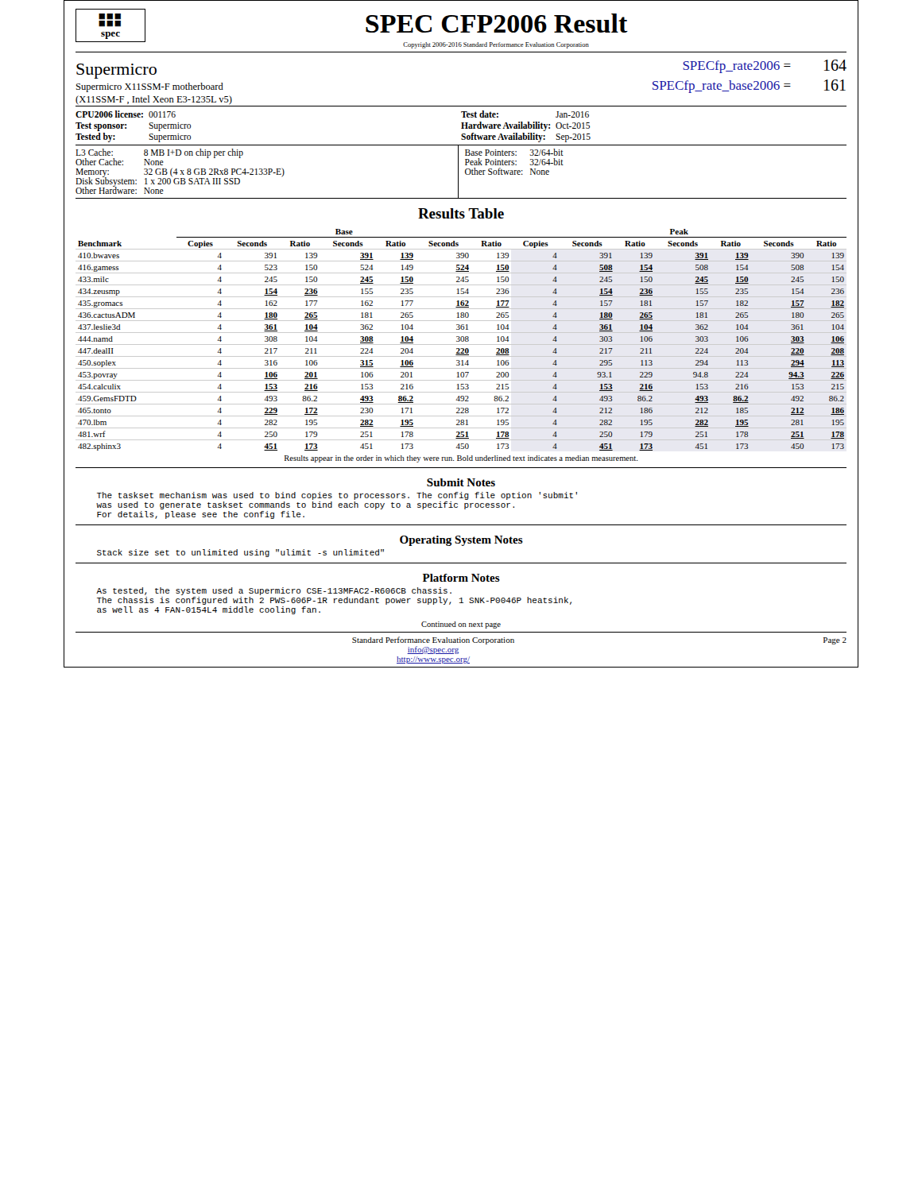▦▦▦
▦▦▦
spec
SPEC CFP2006 Result
Copyright 2006-2016 Standard Performance Evaluation Corporation
Supermicro
Supermicro X11SSM-F motherboard
(X11SSM-F , Intel Xeon E3-1235L v5)
| SPECfp_rate2006 = | 164 |
| SPECfp_rate_base2006 = | 161 |
| CPU2006 license: | 001176 |
| Test sponsor: | Supermicro |
| Tested by: | Supermicro |
| Test date: | Jan-2016 |
| Hardware Availability: | Oct-2015 |
| Software Availability: | Sep-2015 |
| L3 Cache: | 8 MB I+D on chip per chip |
| Other Cache: | None |
| Memory: | 32 GB (4 x 8 GB 2Rx8 PC4-2133P-E) |
| Disk Subsystem: | 1 x 200 GB SATA III SSD |
| Other Hardware: | None |
| Base Pointers: | 32/64-bit |
| Peak Pointers: | 32/64-bit |
| Other Software: | None |
Results Table
| | Base | Peak |
| --- | --- | --- |
| Benchmark | Copies | Seconds | Ratio | Seconds | Ratio | Seconds | Ratio | Copies | Seconds | Ratio | Seconds | Ratio | Seconds | Ratio |
| 410.bwaves | 4 | 391 | 139 | 391 | 139 | 390 | 139 | 4 | 391 | 139 | 391 | 139 | 390 | 139 |
| 416.gamess | 4 | 523 | 150 | 524 | 149 | 524 | 150 | 4 | 508 | 154 | 508 | 154 | 508 | 154 |
| 433.milc | 4 | 245 | 150 | 245 | 150 | 245 | 150 | 4 | 245 | 150 | 245 | 150 | 245 | 150 |
| 434.zeusmp | 4 | 154 | 236 | 155 | 235 | 154 | 236 | 4 | 154 | 236 | 155 | 235 | 154 | 236 |
| 435.gromacs | 4 | 162 | 177 | 162 | 177 | 162 | 177 | 4 | 157 | 181 | 157 | 182 | 157 | 182 |
| 436.cactusADM | 4 | 180 | 265 | 181 | 265 | 180 | 265 | 4 | 180 | 265 | 181 | 265 | 180 | 265 |
| 437.leslie3d | 4 | 361 | 104 | 362 | 104 | 361 | 104 | 4 | 361 | 104 | 362 | 104 | 361 | 104 |
| 444.namd | 4 | 308 | 104 | 308 | 104 | 308 | 104 | 4 | 303 | 106 | 303 | 106 | 303 | 106 |
| 447.dealII | 4 | 217 | 211 | 224 | 204 | 220 | 208 | 4 | 217 | 211 | 224 | 204 | 220 | 208 |
| 450.soplex | 4 | 316 | 106 | 315 | 106 | 314 | 106 | 4 | 295 | 113 | 294 | 113 | 294 | 113 |
| 453.povray | 4 | 106 | 201 | 106 | 201 | 107 | 200 | 4 | 93.1 | 229 | 94.8 | 224 | 94.3 | 226 |
| 454.calculix | 4 | 153 | 216 | 153 | 216 | 153 | 215 | 4 | 153 | 216 | 153 | 216 | 153 | 215 |
| 459.GemsFDTD | 4 | 493 | 86.2 | 493 | 86.2 | 492 | 86.2 | 4 | 493 | 86.2 | 493 | 86.2 | 492 | 86.2 |
| 465.tonto | 4 | 229 | 172 | 230 | 171 | 228 | 172 | 4 | 212 | 186 | 212 | 185 | 212 | 186 |
| 470.lbm | 4 | 282 | 195 | 282 | 195 | 281 | 195 | 4 | 282 | 195 | 282 | 195 | 281 | 195 |
| 481.wrf | 4 | 250 | 179 | 251 | 178 | 251 | 178 | 4 | 250 | 179 | 251 | 178 | 251 | 178 |
| 482.sphinx3 | 4 | 451 | 173 | 451 | 173 | 450 | 173 | 4 | 451 | 173 | 451 | 173 | 450 | 173 |
Results appear in the order in which they were run. Bold underlined text indicates a median measurement.
Submit Notes
    The taskset mechanism was used to bind copies to processors. The config file option 'submit'
    was used to generate taskset commands to bind each copy to a specific processor.
    For details, please see the config file.
Operating System Notes
    Stack size set to unlimited using "ulimit -s unlimited"
Platform Notes
    As tested, the system used a Supermicro CSE-113MFAC2-R606CB chassis.
    The chassis is configured with 2 PWS-606P-1R redundant power supply, 1 SNK-P0046P heatsink,
    as well as 4 FAN-0154L4 middle cooling fan.
Continued on next page
Standard Performance Evaluation Corporation
info@spec.org
http://www.spec.org/
Page 2